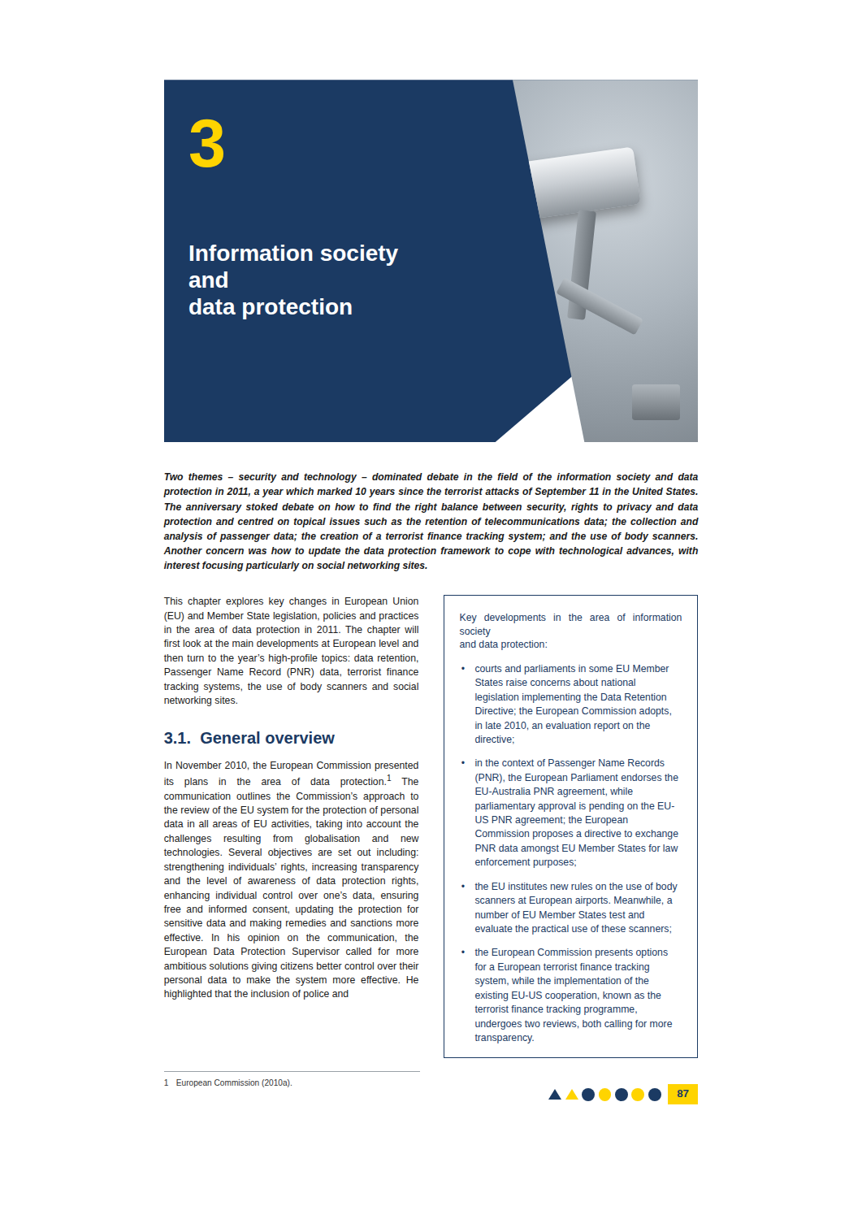3
Information society and
data protection
Two themes – security and technology – dominated debate in the field of the information society and data protection in 2011, a year which marked 10 years since the terrorist attacks of September 11 in the United States. The anniversary stoked debate on how to find the right balance between security, rights to privacy and data protection and centred on topical issues such as the retention of telecommunications data; the collection and analysis of passenger data; the creation of a terrorist finance tracking system; and the use of body scanners. Another concern was how to update the data protection framework to cope with technological advances, with interest focusing particularly on social networking sites.
This chapter explores key changes in European Union (EU) and Member State legislation, policies and practices in the area of data protection in 2011. The chapter will first look at the main developments at European level and then turn to the year’s high-profile topics: data retention, Passenger Name Record (PNR) data, terrorist finance tracking systems, the use of body scanners and social networking sites.
3.1. General overview
In November 2010, the European Commission presented its plans in the area of data protection.1 The communication outlines the Commission’s approach to the review of the EU system for the protection of personal data in all areas of EU activities, taking into account the challenges resulting from globalisation and new technologies. Several objectives are set out including: strengthening individuals’ rights, increasing transparency and the level of awareness of data protection rights, enhancing individual control over one’s data, ensuring free and informed consent, updating the protection for sensitive data and making remedies and sanctions more effective. In his opinion on the communication, the European Data Protection Supervisor called for more ambitious solutions giving citizens better control over their personal data to make the system more effective. He highlighted that the inclusion of police and
Key developments in the area of information society
and data protection:
courts and parliaments in some EU Member States raise concerns about national legislation implementing the Data Retention Directive; the European Commission adopts, in late 2010, an evaluation report on the directive;
in the context of Passenger Name Records (PNR), the European Parliament endorses the EU-Australia PNR agreement, while parliamentary approval is pending on the EU-US PNR agreement; the European Commission proposes a directive to exchange PNR data amongst EU Member States for law enforcement purposes;
the EU institutes new rules on the use of body scanners at European airports. Meanwhile, a number of EU Member States test and evaluate the practical use of these scanners;
the European Commission presents options for a European terrorist finance tracking system, while the implementation of the existing EU-US cooperation, known as the terrorist finance tracking programme, undergoes two reviews, both calling for more transparency.
1 European Commission (2010a).
87